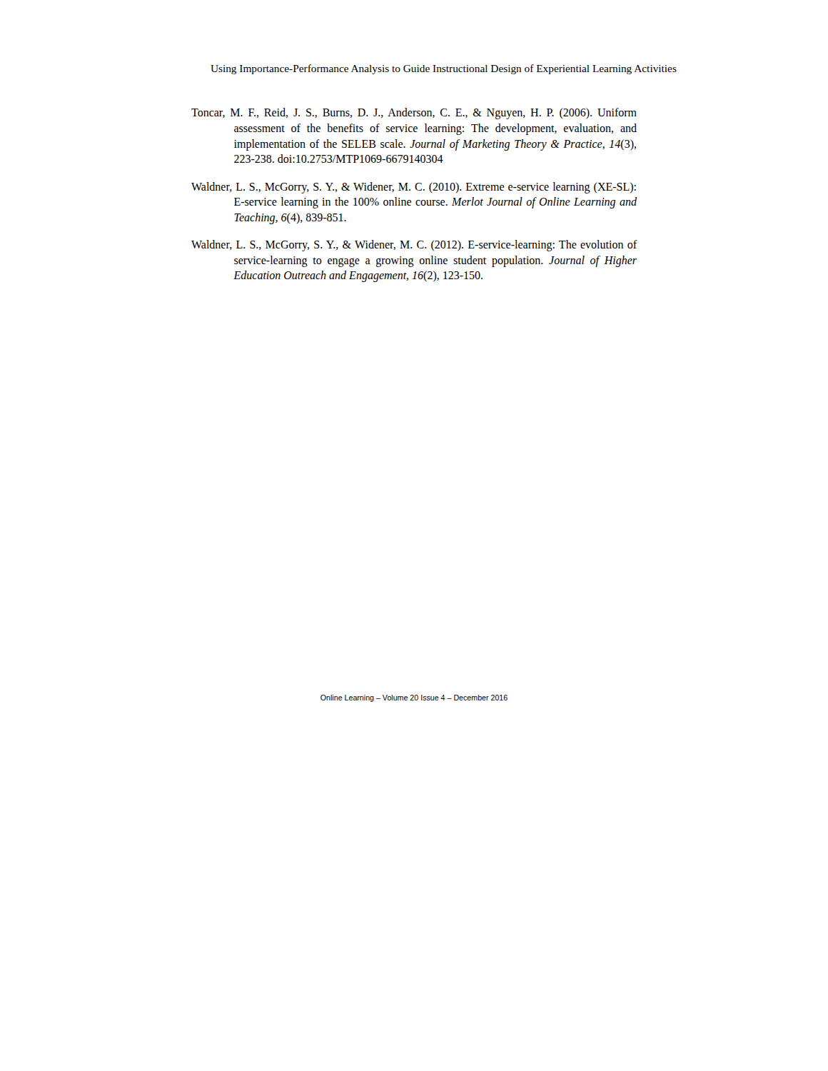Using Importance-Performance Analysis to Guide Instructional Design of Experiential Learning Activities
Toncar, M. F., Reid, J. S., Burns, D. J., Anderson, C. E., & Nguyen, H. P. (2006). Uniform assessment of the benefits of service learning: The development, evaluation, and implementation of the SELEB scale. Journal of Marketing Theory & Practice, 14(3), 223-238. doi:10.2753/MTP1069-6679140304
Waldner, L. S., McGorry, S. Y., & Widener, M. C. (2010). Extreme e-service learning (XE-SL): E-service learning in the 100% online course. Merlot Journal of Online Learning and Teaching, 6(4), 839-851.
Waldner, L. S., McGorry, S. Y., & Widener, M. C. (2012). E-service-learning: The evolution of service-learning to engage a growing online student population. Journal of Higher Education Outreach and Engagement, 16(2), 123-150.
Online Learning – Volume 20 Issue 4 – December 2016